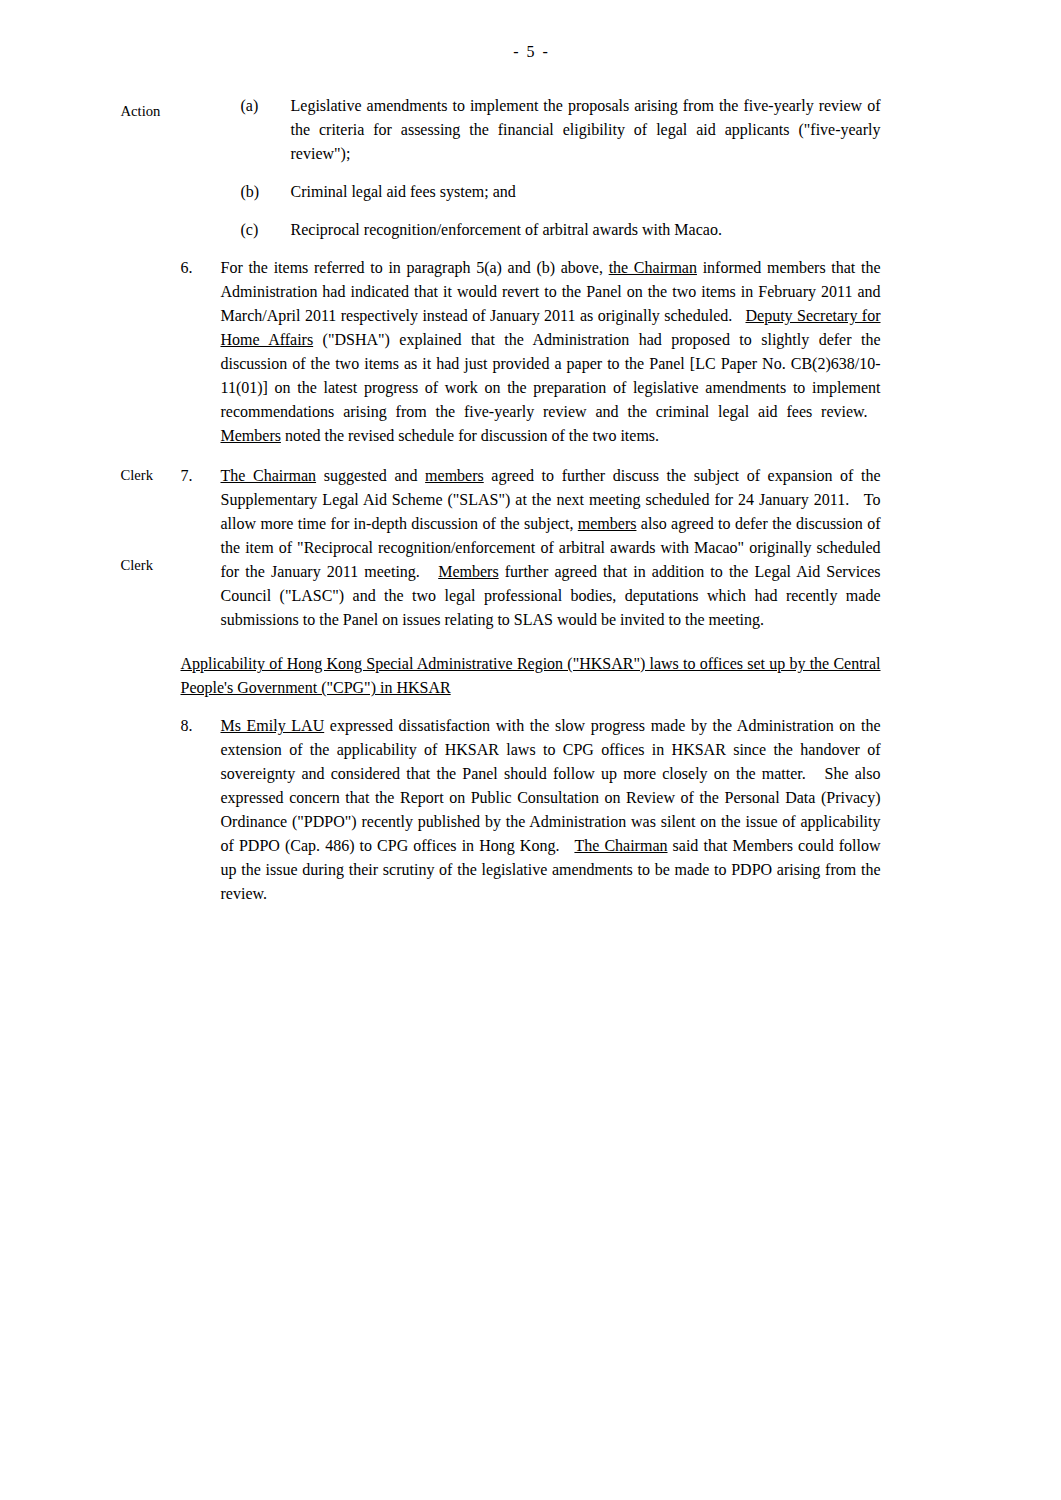- 5 -
Action
(a)
Legislative amendments to implement the proposals arising from the five-yearly review of the criteria for assessing the financial eligibility of legal aid applicants ("five-yearly review");
(b)
Criminal legal aid fees system; and
(c)
Reciprocal recognition/enforcement of arbitral awards with Macao.
6.
For the items referred to in paragraph 5(a) and (b) above, the Chairman informed members that the Administration had indicated that it would revert to the Panel on the two items in February 2011 and March/April 2011 respectively instead of January 2011 as originally scheduled. Deputy Secretary for Home Affairs ("DSHA") explained that the Administration had proposed to slightly defer the discussion of the two items as it had just provided a paper to the Panel [LC Paper No. CB(2)638/10-11(01)] on the latest progress of work on the preparation of legislative amendments to implement recommendations arising from the five-yearly review and the criminal legal aid fees review. Members noted the revised schedule for discussion of the two items.
Clerk
Clerk
7.
The Chairman suggested and members agreed to further discuss the subject of expansion of the Supplementary Legal Aid Scheme ("SLAS") at the next meeting scheduled for 24 January 2011. To allow more time for in-depth discussion of the subject, members also agreed to defer the discussion of the item of "Reciprocal recognition/enforcement of arbitral awards with Macao" originally scheduled for the January 2011 meeting. Members further agreed that in addition to the Legal Aid Services Council ("LASC") and the two legal professional bodies, deputations which had recently made submissions to the Panel on issues relating to SLAS would be invited to the meeting.
Applicability of Hong Kong Special Administrative Region ("HKSAR") laws to offices set up by the Central People's Government ("CPG") in HKSAR
8.
Ms Emily LAU expressed dissatisfaction with the slow progress made by the Administration on the extension of the applicability of HKSAR laws to CPG offices in HKSAR since the handover of sovereignty and considered that the Panel should follow up more closely on the matter. She also expressed concern that the Report on Public Consultation on Review of the Personal Data (Privacy) Ordinance ("PDPO") recently published by the Administration was silent on the issue of applicability of PDPO (Cap. 486) to CPG offices in Hong Kong. The Chairman said that Members could follow up the issue during their scrutiny of the legislative amendments to be made to PDPO arising from the review.